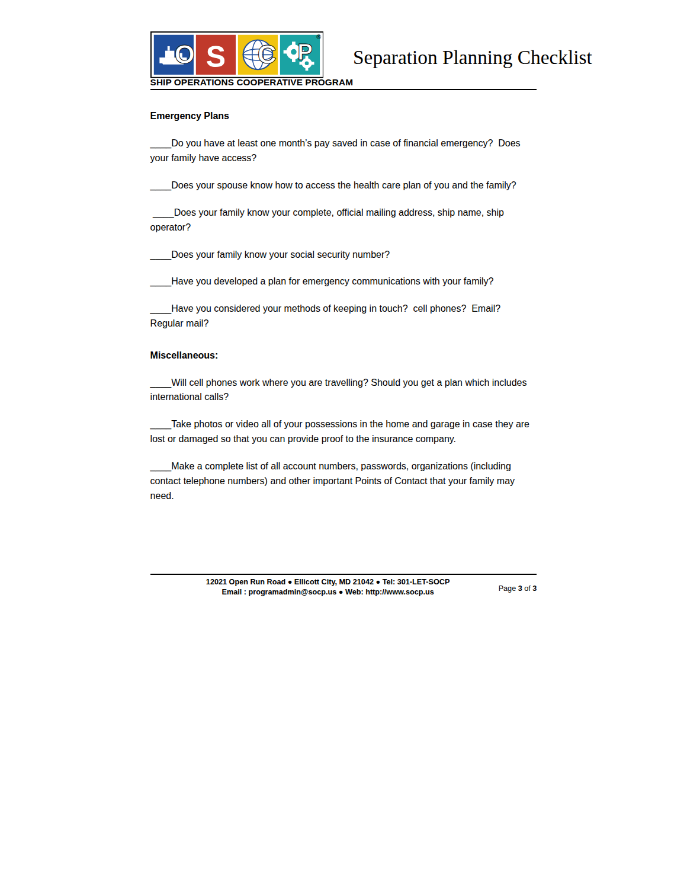S O C P ®
SHIP OPERATIONS COOPERATIVE PROGRAM
Separation Planning Checklist
Emergency Plans
____Do you have at least one month’s pay saved in case of financial emergency? Does your family have access?
____Does your spouse know how to access the health care plan of you and the family?
____Does your family know your complete, official mailing address, ship name, ship operator?
____Does your family know your social security number?
____Have you developed a plan for emergency communications with your family?
____Have you considered your methods of keeping in touch? cell phones? Email? Regular mail?
Miscellaneous:
____Will cell phones work where you are travelling? Should you get a plan which includes international calls?
____Take photos or video all of your possessions in the home and garage in case they are lost or damaged so that you can provide proof to the insurance company.
____Make a complete list of all account numbers, passwords, organizations (including contact telephone numbers) and other important Points of Contact that your family may need.
12021 Open Run Road ● Ellicott City, MD 21042 ● Tel: 301-LET-SOCP
Email : programadmin@socp.us ● Web: http://www.socp.us
Page 3 of 3